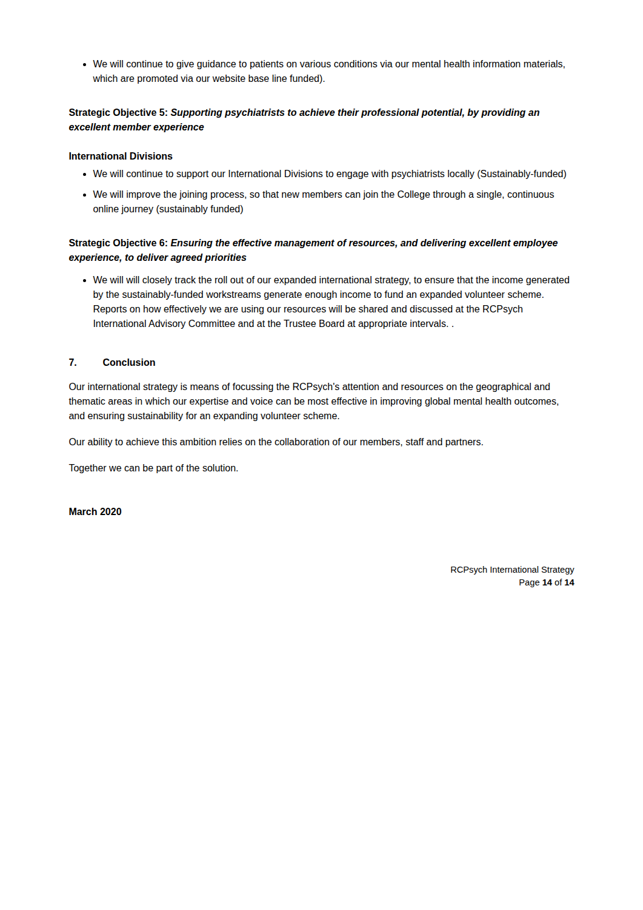We will continue to give guidance to patients on various conditions via our mental health information materials, which are promoted via our website base line funded).
Strategic Objective 5: Supporting psychiatrists to achieve their professional potential, by providing an excellent member experience
International Divisions
We will continue to support our International Divisions to engage with psychiatrists locally (Sustainably-funded)
We will improve the joining process, so that new members can join the College through a single, continuous online journey (sustainably funded)
Strategic Objective 6: Ensuring the effective management of resources, and delivering excellent employee experience, to deliver agreed priorities
We will will closely track the roll out of our expanded international strategy, to ensure that the income generated by the sustainably-funded workstreams generate enough income to fund an expanded volunteer scheme. Reports on how effectively we are using our resources will be shared and discussed at the RCPsych International Advisory Committee and at the Trustee Board at appropriate intervals. .
7. Conclusion
Our international strategy is means of focussing the RCPsych's attention and resources on the geographical and thematic areas in which our expertise and voice can be most effective in improving global mental health outcomes, and ensuring sustainability for an expanding volunteer scheme.
Our ability to achieve this ambition relies on the collaboration of our members, staff and partners.
Together we can be part of the solution.
March 2020
RCPsych International Strategy Page 14 of 14